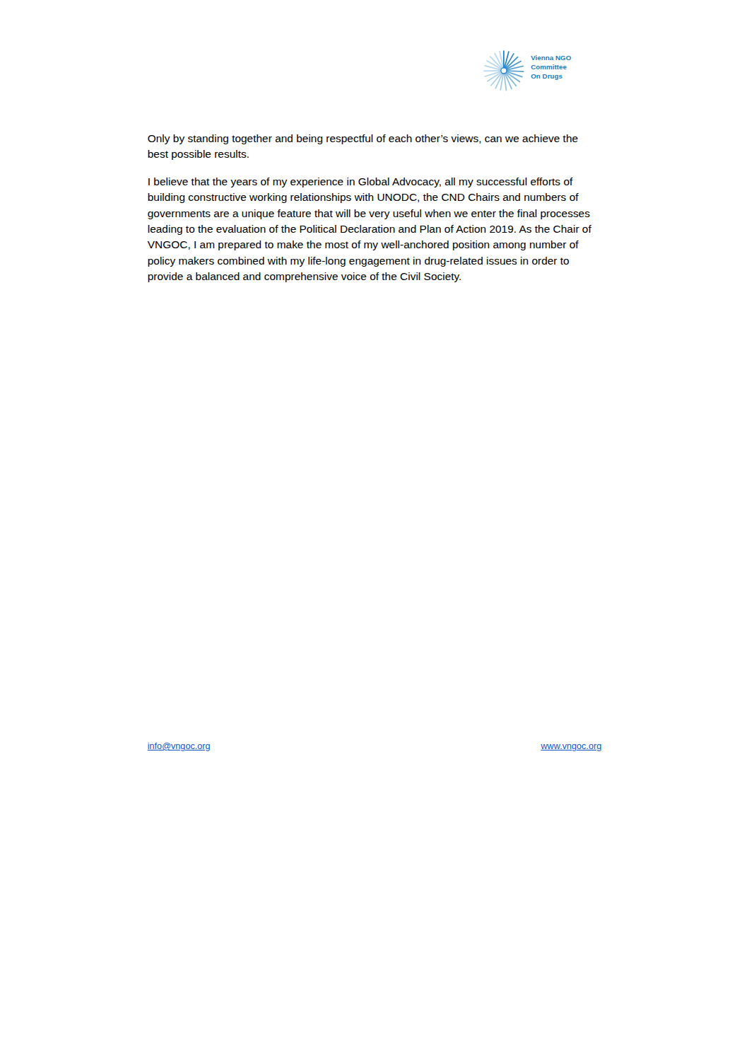Vienna NGO Committee On Drugs
Only by standing together and being respectful of each other’s views, can we achieve the best possible results.
I believe that the years of my experience in Global Advocacy, all my successful efforts of building constructive working relationships with UNODC, the CND Chairs and numbers of governments are a unique feature that will be very useful when we enter the final processes leading to the evaluation of the Political Declaration and Plan of Action 2019. As the Chair of VNGOC, I am prepared to make the most of my well-anchored position among number of policy makers combined with my life-long engagement in drug-related issues in order to provide a balanced and comprehensive voice of the Civil Society.
info@vngoc.org www.vngoc.org